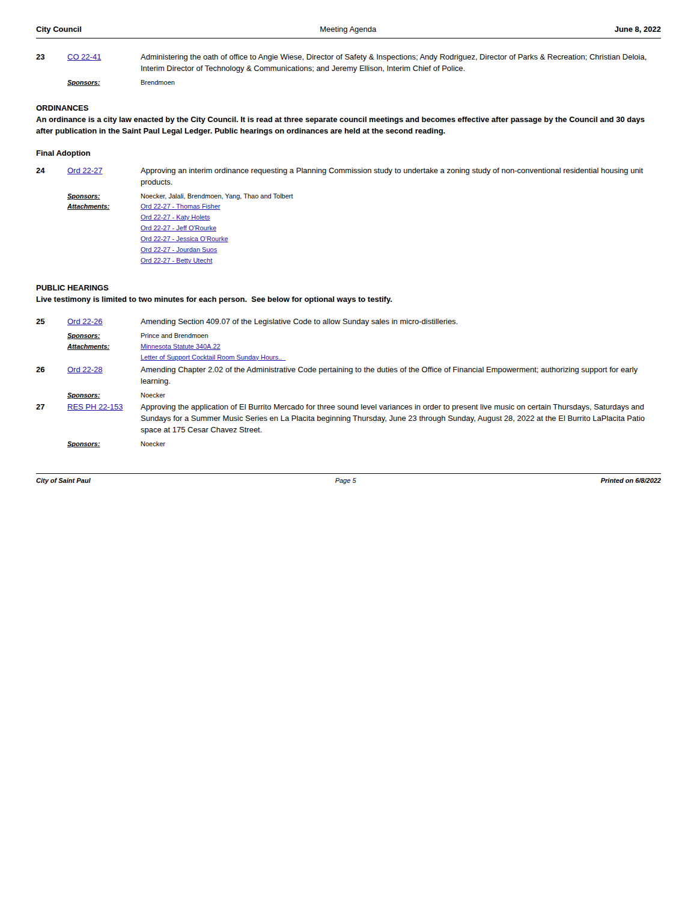City Council
Meeting Agenda
June 8, 2022
23
CO 22-41
Administering the oath of office to Angie Wiese, Director of Safety & Inspections; Andy Rodriguez, Director of Parks & Recreation; Christian Deloia, Interim Director of Technology & Communications; and Jeremy Ellison, Interim Chief of Police.
Sponsors:
Brendmoen
ORDINANCES
An ordinance is a city law enacted by the City Council. It is read at three separate council meetings and becomes effective after passage by the Council and 30 days after publication in the Saint Paul Legal Ledger. Public hearings on ordinances are held at the second reading.
Final Adoption
24
Ord 22-27
Approving an interim ordinance requesting a Planning Commission study to undertake a zoning study of non-conventional residential housing unit products.
Sponsors:
Noecker, Jalali, Brendmoen, Yang, Thao and Tolbert
Attachments:
Ord 22-27 - Thomas Fisher Ord 22-27 - Katy Holets Ord 22-27 - Jeff O'Rourke Ord 22-27 - Jessica O’Rourke Ord 22-27 - Jourdan Suos Ord 22-27 - Betty Utecht
PUBLIC HEARINGS
Live testimony is limited to two minutes for each person. See below for optional ways to testify.
25
Ord 22-26
Amending Section 409.07 of the Legislative Code to allow Sunday sales in micro-distilleries.
Sponsors:
Prince and Brendmoen
Attachments:
Minnesota Statute 340A.22 Letter of Support Cocktail Room Sunday Hours..
26
Ord 22-28
Amending Chapter 2.02 of the Administrative Code pertaining to the duties of the Office of Financial Empowerment; authorizing support for early learning.
Sponsors:
Noecker
27
RES PH 22-153
Approving the application of El Burrito Mercado for three sound level variances in order to present live music on certain Thursdays, Saturdays and Sundays for a Summer Music Series en La Placita beginning Thursday, June 23 through Sunday, August 28, 2022 at the El Burrito LaPlacita Patio space at 175 Cesar Chavez Street.
Sponsors:
Noecker
City of Saint Paul
Page 5
Printed on 6/8/2022